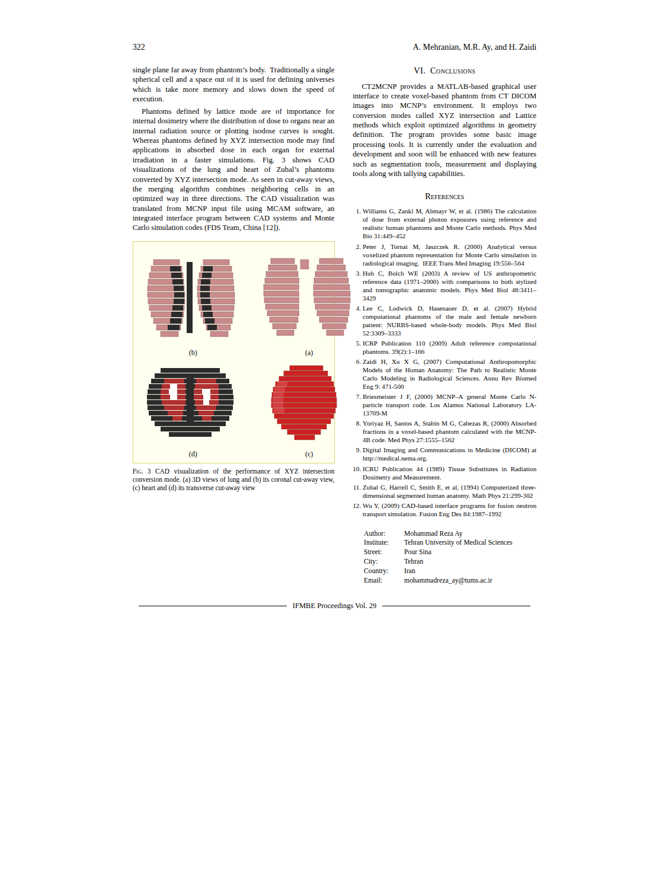322
A. Mehranian, M.R. Ay, and H. Zaidi
single plane far away from phantom’s body. Traditionally a single spherical cell and a space out of it is used for defining universes which is take more memory and slows down the speed of execution.
Phantoms defined by lattice mode are of importance for internal dosimetry where the distribution of dose to organs near an internal radiation source or plotting isodose curves is sought. Whereas phantoms defined by XYZ intersection mode may find applications in absorbed dose in each organ for external irradiation in a faster simulations. Fig. 3 shows CAD visualizations of the lung and heart of Zubal’s phantoms converted by XYZ intersection mode. As seen in cut-away views, the merging algorithm combines neighboring cells in an optimized way in three directions. The CAD visualization was translated from MCNP input file using MCAM software, an integrated interface program between CAD systems and Monte Carlo simulation codes (FDS Team, China [12]).
(b)
(a)
(d)
(c)
Fig. 3 CAD visualization of the performance of XYZ intersection conversion mode. (a) 3D views of lung and (b) its coronal cut-away view, (c) heart and (d) its transverse cut-away view
VI. Conclusions
CT2MCNP provides a MATLAB-based graphical user interface to create voxel-based phantom from CT DICOM images into MCNP’s environment. It employs two conversion modes called XYZ intersection and Lattice methods which exploit optimized algorithms in geometry definition. The program provides some basic image processing tools. It is currently under the evaluation and development and soon will be enhanced with new features such as segmentation tools, measurement and displaying tools along with tallying capabilities.
References
Williams G, Zankl M, Abmayr W, et al. (1986) The calculation of dose from external photon exposures using reference and realistic human phantoms and Monte Carlo methods. Phys Med Bio 31:449–452
Peter J, Tornai M, Jaszczek R. (2000) Analytical versus voxelized phantom representation for Monte Carlo simulation in radiological imaging. IEEE Trans Med Imaging 19:556–564
Huh C, Bolch WE (2003) A review of US anthropometric reference data (1971–2000) with comparisons to both stylized and tomographic anatomic models. Phys Med Biol 48:3411–3429
Lee C, Lodwick D, Hasenauer D, et al. (2007) Hybrid computational phantoms of the male and female newborn patient: NURBS-based whole-body models. Phys Med Biol 52:3309–3333
ICRP Publication 110 (2009) Adult reference computational phantoms. 39(2):1–166
Zaidi H, Xu X G, (2007) Computational Anthropomorphic Models of the Human Anatomy: The Path to Realistic Monte Carlo Modeling in Radiological Sciences. Annu Rev Biomed Eng 9: 471-500
Briesmeister J F, (2000) MCNP–A general Monte Carlo N-particle transport code. Los Alamos National Laboratory LA-13709-M
Yoriyaz H, Santos A, Stabin M G, Cabezas R, (2000) Absorbed fractions in a voxel-based phantom calculated with the MCNP-4B code. Med Phys 27:1555–1562
Digital Imaging and Communications in Medicine (DICOM) at http://medical.nema.org.
ICRU Publication 44 (1989) Tissue Substitutes in Radiation Dosimetry and Measurement.
Zubal G, Harrell C, Smith E, et al, (1994) Computerized three-dimensional segmented human anatomy. Math Phys 21:299-302
Wu Y, (2009) CAD-based interface programs for fusion neutron transport simulation. Fusion Eng Des 84:1987–1992
| Author: | Mohammad Reza Ay |
| Institute: | Tehran University of Medical Sciences |
| Street: | Pour Sina |
| City: | Tehran |
| Country: | Iran |
| Email: | mohammadreza_ay@tums.ac.ir |
IFMBE Proceedings Vol. 29